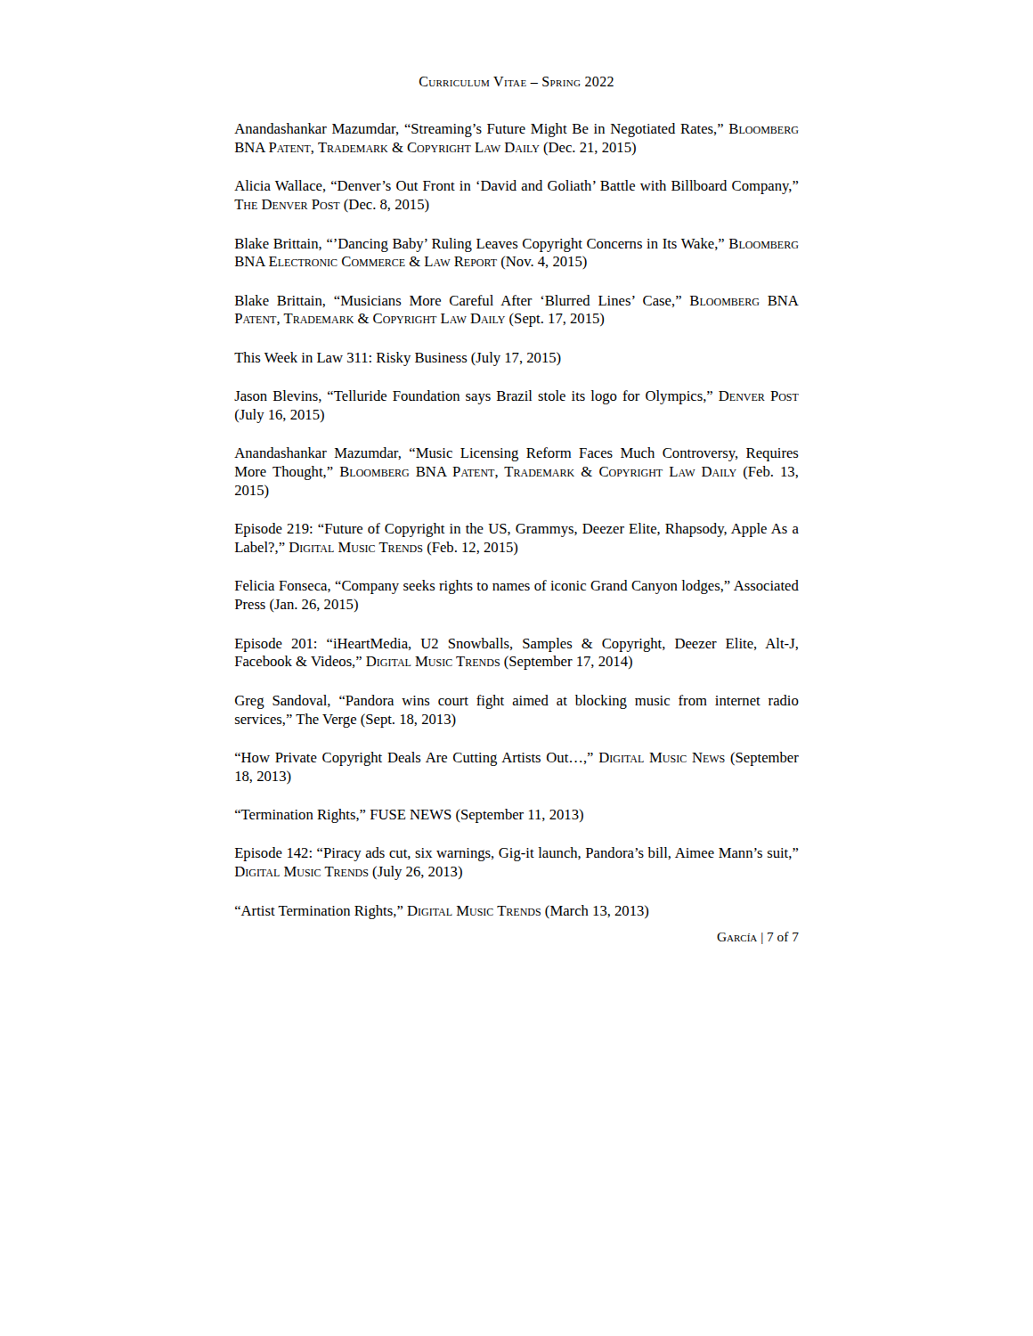Curriculum Vitae – Spring 2022
Anandashankar Mazumdar, “Streaming’s Future Might Be in Negotiated Rates,” Bloomberg BNA Patent, Trademark & Copyright Law Daily (Dec. 21, 2015)
Alicia Wallace, “Denver’s Out Front in ‘David and Goliath’ Battle with Billboard Company,” The Denver Post (Dec. 8, 2015)
Blake Brittain, “’Dancing Baby’ Ruling Leaves Copyright Concerns in Its Wake,” Bloomberg BNA Electronic Commerce & Law Report (Nov. 4, 2015)
Blake Brittain, “Musicians More Careful After ‘Blurred Lines’ Case,” Bloomberg BNA Patent, Trademark & Copyright Law Daily (Sept. 17, 2015)
This Week in Law 311: Risky Business (July 17, 2015)
Jason Blevins, “Telluride Foundation says Brazil stole its logo for Olympics,” Denver Post (July 16, 2015)
Anandashankar Mazumdar, “Music Licensing Reform Faces Much Controversy, Requires More Thought,” Bloomberg BNA Patent, Trademark & Copyright Law Daily (Feb. 13, 2015)
Episode 219: “Future of Copyright in the US, Grammys, Deezer Elite, Rhapsody, Apple As a Label?,” Digital Music Trends (Feb. 12, 2015)
Felicia Fonseca, “Company seeks rights to names of iconic Grand Canyon lodges,” Associated Press (Jan. 26, 2015)
Episode 201: “iHeartMedia, U2 Snowballs, Samples & Copyright, Deezer Elite, Alt-J, Facebook & Videos,” Digital Music Trends (September 17, 2014)
Greg Sandoval, “Pandora wins court fight aimed at blocking music from internet radio services,” The Verge (Sept. 18, 2013)
“How Private Copyright Deals Are Cutting Artists Out…,” Digital Music News (September 18, 2013)
“Termination Rights,” FUSE NEWS (September 11, 2013)
Episode 142: “Piracy ads cut, six warnings, Gig-it launch, Pandora’s bill, Aimee Mann’s suit,” Digital Music Trends (July 26, 2013)
“Artist Termination Rights,” Digital Music Trends (March 13, 2013)
García | 7 of 7